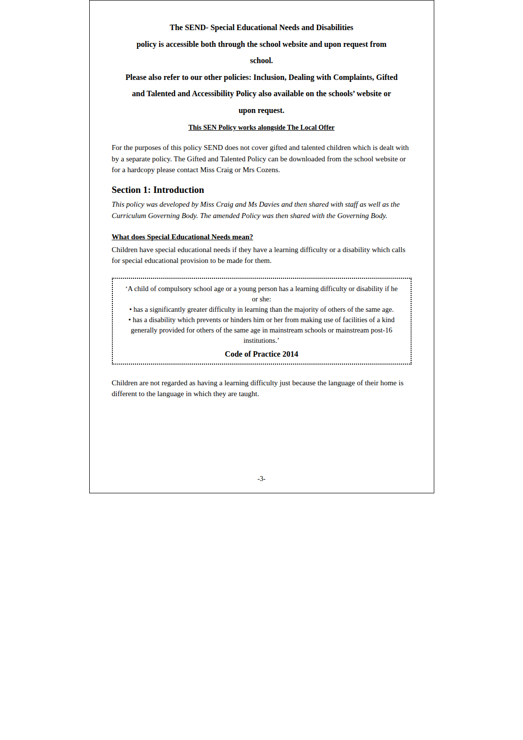The SEND- Special Educational Needs and Disabilities
policy is accessible both through the school website and upon request from
school.
Please also refer to our other policies: Inclusion, Dealing with Complaints, Gifted
and Talented and Accessibility Policy also available on the schools’ website or
upon request.
This SEN Policy works alongside The Local Offer
For the purposes of this policy SEND does not cover gifted and talented children which is dealt with by a separate policy. The Gifted and Talented Policy can be downloaded from the school website or for a hardcopy please contact Miss Craig or Mrs Cozens.
Section 1: Introduction
This policy was developed by Miss Craig and Ms Davies and then shared with staff as well as the Curriculum Governing Body. The amended Policy was then shared with the Governing Body.
What does Special Educational Needs mean?
Children have special educational needs if they have a learning difficulty or a disability which calls for special educational provision to be made for them.
‘A child of compulsory school age or a young person has a learning difficulty or disability if he or she:
• has a significantly greater difficulty in learning than the majority of others of the same age.
• has a disability which prevents or hinders him or her from making use of facilities of a kind generally provided for others of the same age in mainstream schools or mainstream post-16 institutions.’
Code of Practice 2014
Children are not regarded as having a learning difficulty just because the language of their home is different to the language in which they are taught.
-3-